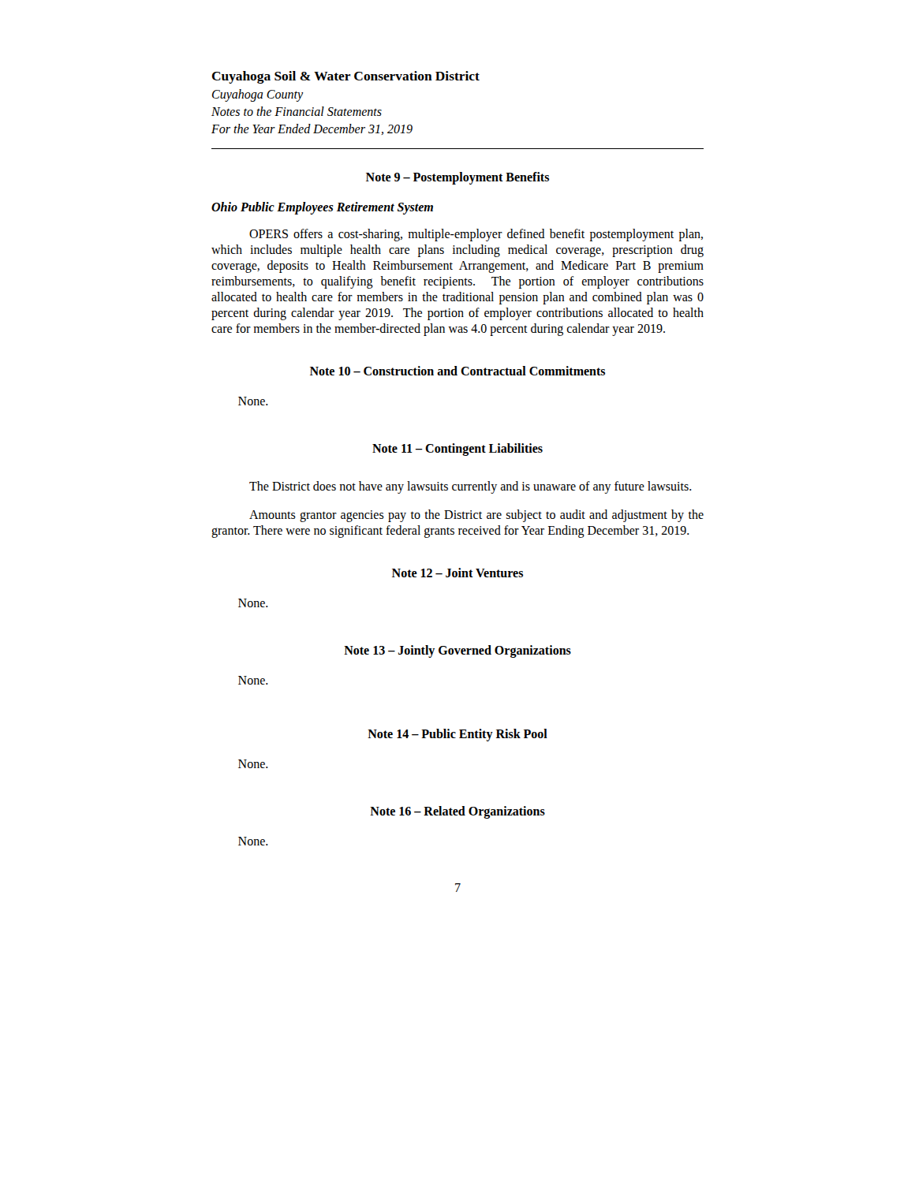Cuyahoga Soil & Water Conservation District
Cuyahoga County
Notes to the Financial Statements
For the Year Ended December 31, 2019
Note 9 – Postemployment Benefits
Ohio Public Employees Retirement System
OPERS offers a cost-sharing, multiple-employer defined benefit postemployment plan, which includes multiple health care plans including medical coverage, prescription drug coverage, deposits to Health Reimbursement Arrangement, and Medicare Part B premium reimbursements, to qualifying benefit recipients. The portion of employer contributions allocated to health care for members in the traditional pension plan and combined plan was 0 percent during calendar year 2019. The portion of employer contributions allocated to health care for members in the member-directed plan was 4.0 percent during calendar year 2019.
Note 10 – Construction and Contractual Commitments
None.
Note 11 – Contingent Liabilities
The District does not have any lawsuits currently and is unaware of any future lawsuits.
Amounts grantor agencies pay to the District are subject to audit and adjustment by the grantor. There were no significant federal grants received for Year Ending December 31, 2019.
Note 12 – Joint Ventures
None.
Note 13 – Jointly Governed Organizations
None.
Note 14 – Public Entity Risk Pool
None.
Note 16 – Related Organizations
None.
7